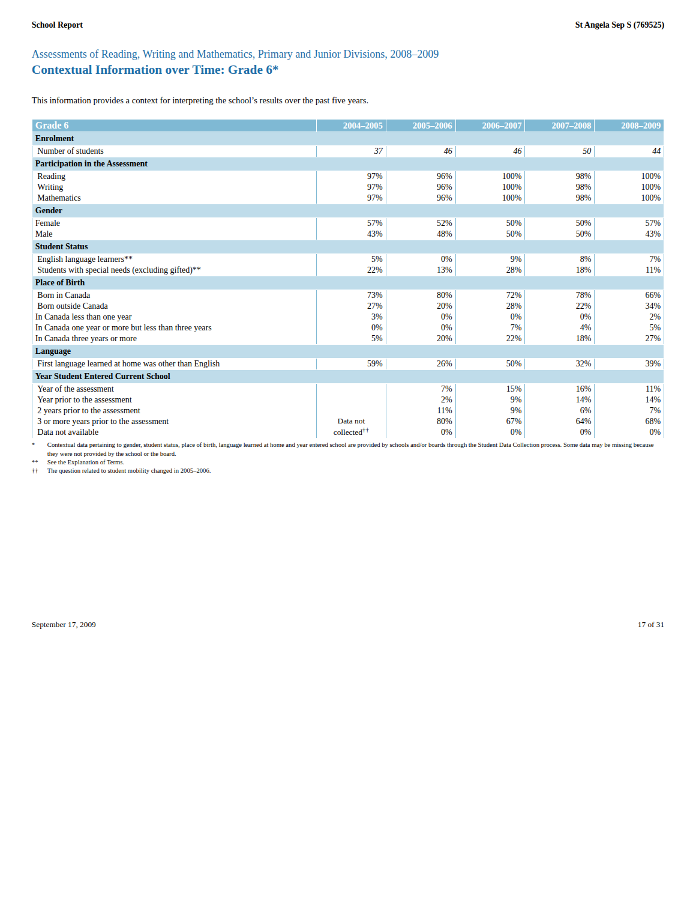School Report St Angela Sep S (769525)
Assessments of Reading, Writing and Mathematics, Primary and Junior Divisions, 2008–2009
Contextual Information over Time: Grade 6*
This information provides a context for interpreting the school’s results over the past five years.
| Grade 6 | 2004–2005 | 2005–2006 | 2006–2007 | 2007–2008 | 2008–2009 |
| --- | --- | --- | --- | --- | --- |
| Enrolment |
| Number of students | 37 | 46 | 46 | 50 | 44 |
| Participation in the Assessment |
| Reading | 97% | 96% | 100% | 98% | 100% |
| Writing | 97% | 96% | 100% | 98% | 100% |
| Mathematics | 97% | 96% | 100% | 98% | 100% |
| Gender |
| Female | 57% | 52% | 50% | 50% | 57% |
| Male | 43% | 48% | 50% | 50% | 43% |
| Student Status |
| English language learners** | 5% | 0% | 9% | 8% | 7% |
| Students with special needs (excluding gifted)** | 22% | 13% | 28% | 18% | 11% |
| Place of Birth |
| Born in Canada | 73% | 80% | 72% | 78% | 66% |
| Born outside Canada | 27% | 20% | 28% | 22% | 34% |
| In Canada less than one year | 3% | 0% | 0% | 0% | 2% |
| In Canada one year or more but less than three years | 0% | 0% | 7% | 4% | 5% |
| In Canada three years or more | 5% | 20% | 22% | 18% | 27% |
| Language |
| First language learned at home was other than English | 59% | 26% | 50% | 32% | 39% |
| Year Student Entered Current School |
| Year of the assessment | Data not collected †† | 7% | 15% | 16% | 11% |
| Year prior to the assessment | 2% | 9% | 14% | 14% |
| 2 years prior to the assessment | 11% | 9% | 6% | 7% |
| 3 or more years prior to the assessment | 80% | 67% | 64% | 68% |
| Data not available | 0% | 0% | 0% | 0% |
| * | Contextual data pertaining to gender, student status, place of birth, language learned at home and year entered school are provided by schools and/or boards through the Student Data Collection process. Some data may be missing because they were not provided by the school or the board. |
| ** | See the Explanation of Terms. |
| †† | The question related to student mobility changed in 2005–2006. |
September 17, 2009 17 of 31